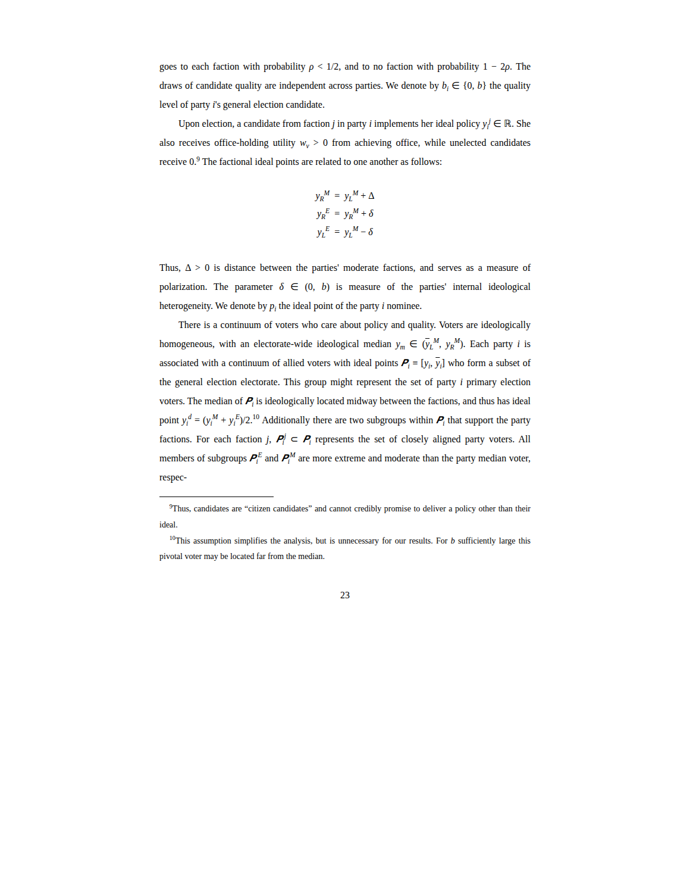goes to each faction with probability ρ < 1/2, and to no faction with probability 1 − 2ρ. The draws of candidate quality are independent across parties. We denote by bi ∈ {0, b} the quality level of party i's general election candidate.
Upon election, a candidate from faction j in party i implements her ideal policy yij ∈ ℝ. She also receives office-holding utility wv > 0 from achieving office, while unelected candidates receive 0.9 The factional ideal points are related to one another as follows:
| y R M | = | y L M + Δ |
| y R E | = | y R M + δ |
| y L E | = | y L M − δ |
Thus, Δ > 0 is distance between the parties' moderate factions, and serves as a measure of polarization. The parameter δ ∈ (0, b) is measure of the parties' internal ideological heterogeneity. We denote by pi the ideal point of the party i nominee.
There is a continuum of voters who care about policy and quality. Voters are ideologically homogeneous, with an electorate-wide ideological median ym ∈ (yLM, yRM). Each party i is associated with a continuum of allied voters with ideal points 𝑷i ≡ [yi, yi] who form a subset of the general election electorate. This group might represent the set of party i primary election voters. The median of 𝑷i is ideologically located midway between the factions, and thus has ideal point yid = (yiM + yiE)/2.10 Additionally there are two subgroups within 𝑷i that support the party factions. For each faction j, 𝑷ij ⊂ 𝑷i represents the set of closely aligned party voters. All members of subgroups 𝑷iE and 𝑷iM are more extreme and moderate than the party median voter, respec-
9Thus, candidates are “citizen candidates” and cannot credibly promise to deliver a policy other than their ideal.
10This assumption simplifies the analysis, but is unnecessary for our results. For b sufficiently large this pivotal voter may be located far from the median.
23